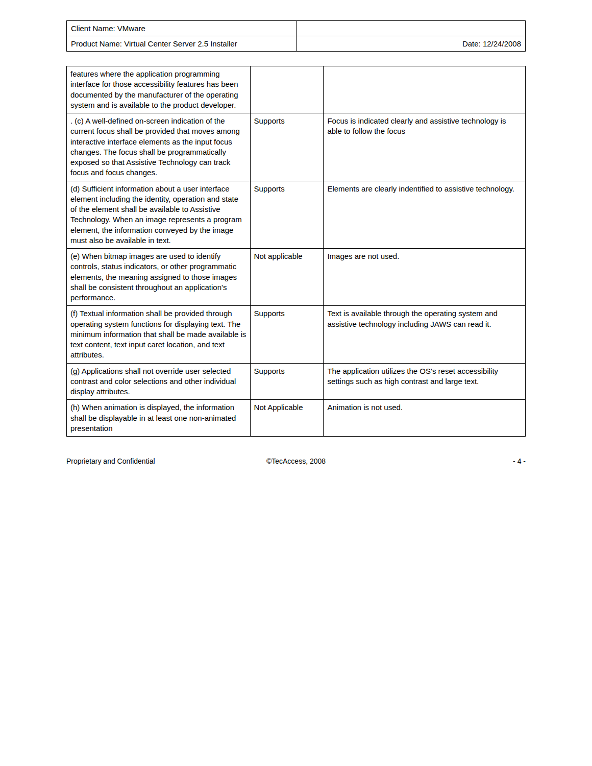| Client Name: VMware | |
| Product Name: Virtual Center Server 2.5 Installer | Date: 12/24/2008 |
| features where the application programming interface for those accessibility features has been documented by the manufacturer of the operating system and is available to the product developer. | | |
| . (c) A well-defined on-screen indication of the current focus shall be provided that moves among interactive interface elements as the input focus changes. The focus shall be programmatically exposed so that Assistive Technology can track focus and focus changes. | Supports | Focus is indicated clearly and assistive technology is able to follow the focus |
| (d) Sufficient information about a user interface element including the identity, operation and state of the element shall be available to Assistive Technology. When an image represents a program element, the information conveyed by the image must also be available in text. | Supports | Elements are clearly indentified to assistive technology. |
| (e) When bitmap images are used to identify controls, status indicators, or other programmatic elements, the meaning assigned to those images shall be consistent throughout an application's performance. | Not applicable | Images are not used. |
| (f) Textual information shall be provided through operating system functions for displaying text. The minimum information that shall be made available is text content, text input caret location, and text attributes. | Supports | Text is available through the operating system and assistive technology including JAWS can read it. |
| (g) Applications shall not override user selected contrast and color selections and other individual display attributes. | Supports | The application utilizes the OS's reset accessibility settings such as high contrast and large text. |
| (h) When animation is displayed, the information shall be displayable in at least one non-animated presentation | Not Applicable | Animation is not used. |
Proprietary and Confidential
©TecAccess, 2008
- 4 -